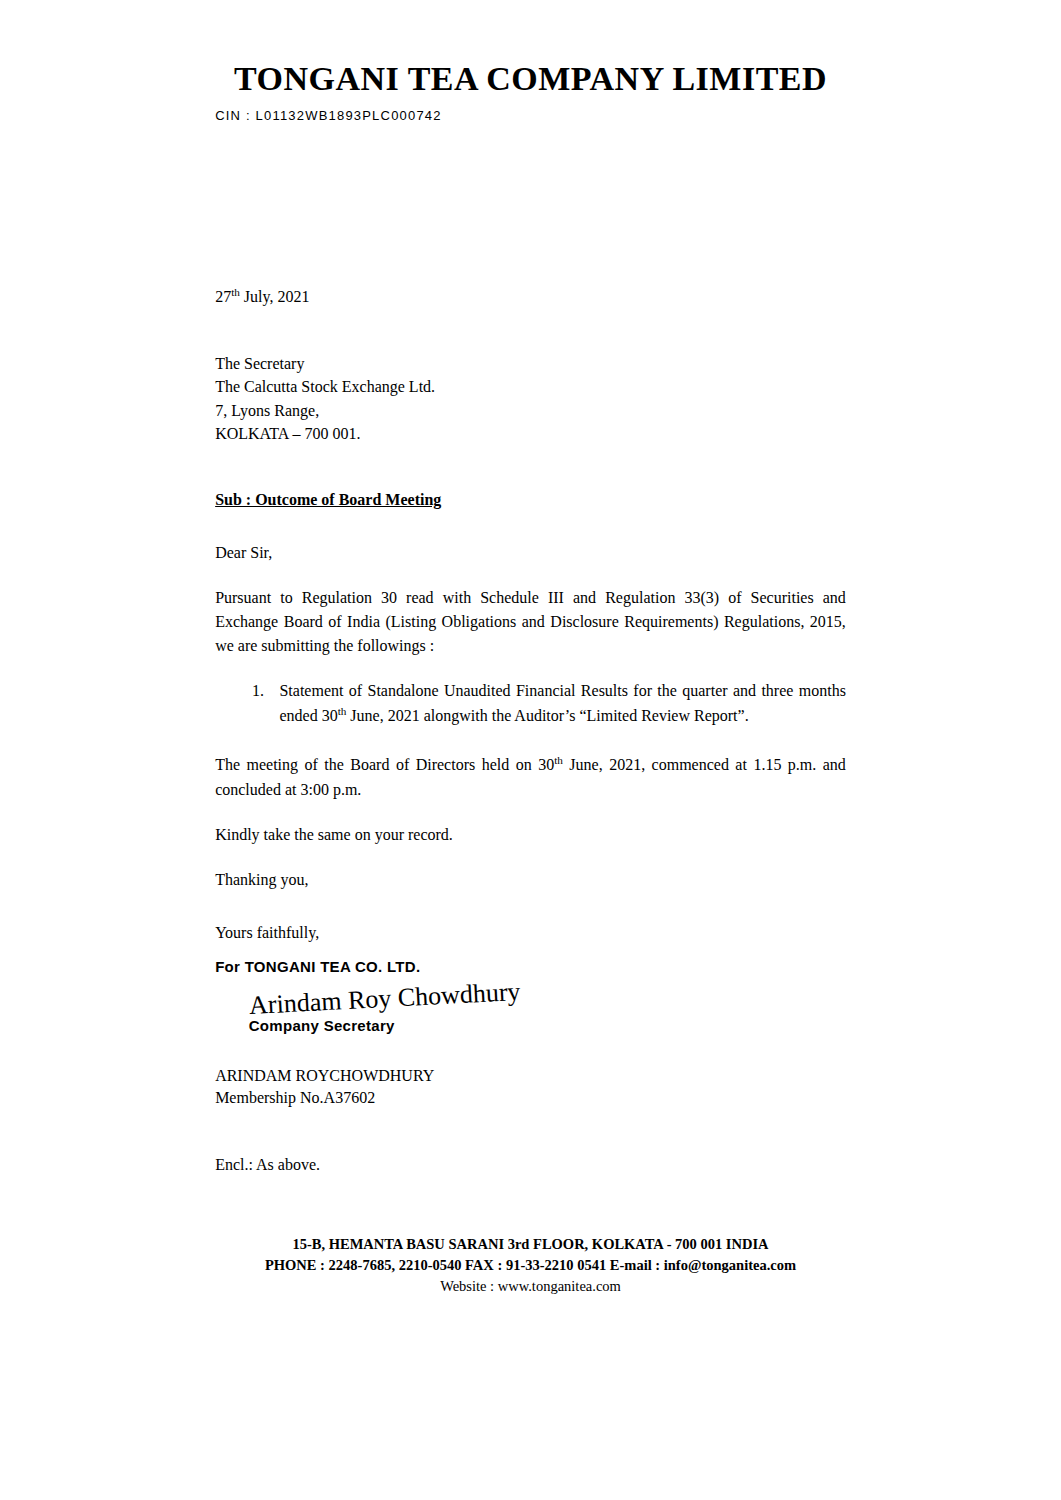Tongani Tea Company Limited
CIN : L01132WB1893PLC000742
27th July, 2021
The Secretary
The Calcutta Stock Exchange Ltd.
7, Lyons Range,
KOLKATA – 700 001.
Sub : Outcome of Board Meeting
Dear Sir,
Pursuant to Regulation 30 read with Schedule III and Regulation 33(3) of Securities and Exchange Board of India (Listing Obligations and Disclosure Requirements) Regulations, 2015, we are submitting the followings :
Statement of Standalone Unaudited Financial Results for the quarter and three months ended 30th June, 2021 alongwith the Auditor’s “Limited Review Report”.
The meeting of the Board of Directors held on 30th June, 2021, commenced at 1.15 p.m. and concluded at 3:00 p.m.
Kindly take the same on your record.
Thanking you,
Yours faithfully,
For TONGANI TEA CO. LTD.
Arindam Roy Chowdhury
Company Secretary
ARINDAM ROYCHOWDHURY
Membership No.A37602
Encl.: As above.
15-B, HEMANTA BASU SARANI 3rd FLOOR, KOLKATA - 700 001 INDIA
PHONE : 2248-7685, 2210-0540 FAX : 91-33-2210 0541 E-mail : info@tonganitea.com
Website : www.tonganitea.com